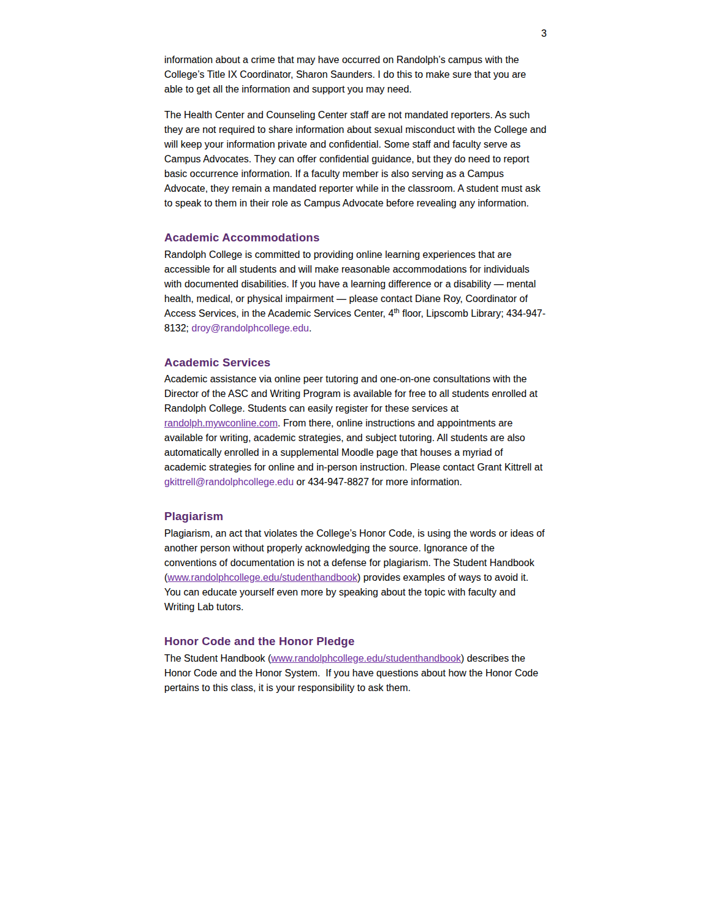3
information about a crime that may have occurred on Randolph’s campus with the College’s Title IX Coordinator, Sharon Saunders. I do this to make sure that you are able to get all the information and support you may need.
The Health Center and Counseling Center staff are not mandated reporters. As such they are not required to share information about sexual misconduct with the College and will keep your information private and confidential. Some staff and faculty serve as Campus Advocates. They can offer confidential guidance, but they do need to report basic occurrence information. If a faculty member is also serving as a Campus Advocate, they remain a mandated reporter while in the classroom. A student must ask to speak to them in their role as Campus Advocate before revealing any information.
Academic Accommodations
Randolph College is committed to providing online learning experiences that are accessible for all students and will make reasonable accommodations for individuals with documented disabilities. If you have a learning difference or a disability — mental health, medical, or physical impairment — please contact Diane Roy, Coordinator of Access Services, in the Academic Services Center, 4th floor, Lipscomb Library; 434-947-8132; droy@randolphcollege.edu.
Academic Services
Academic assistance via online peer tutoring and one-on-one consultations with the Director of the ASC and Writing Program is available for free to all students enrolled at Randolph College. Students can easily register for these services at randolph.mywconline.com. From there, online instructions and appointments are available for writing, academic strategies, and subject tutoring. All students are also automatically enrolled in a supplemental Moodle page that houses a myriad of academic strategies for online and in-person instruction. Please contact Grant Kittrell at gkittrell@randolphcollege.edu or 434-947-8827 for more information.
Plagiarism
Plagiarism, an act that violates the College’s Honor Code, is using the words or ideas of another person without properly acknowledging the source. Ignorance of the conventions of documentation is not a defense for plagiarism. The Student Handbook (www.randolphcollege.edu/studenthandbook) provides examples of ways to avoid it. You can educate yourself even more by speaking about the topic with faculty and Writing Lab tutors.
Honor Code and the Honor Pledge
The Student Handbook (www.randolphcollege.edu/studenthandbook) describes the Honor Code and the Honor System. If you have questions about how the Honor Code pertains to this class, it is your responsibility to ask them.